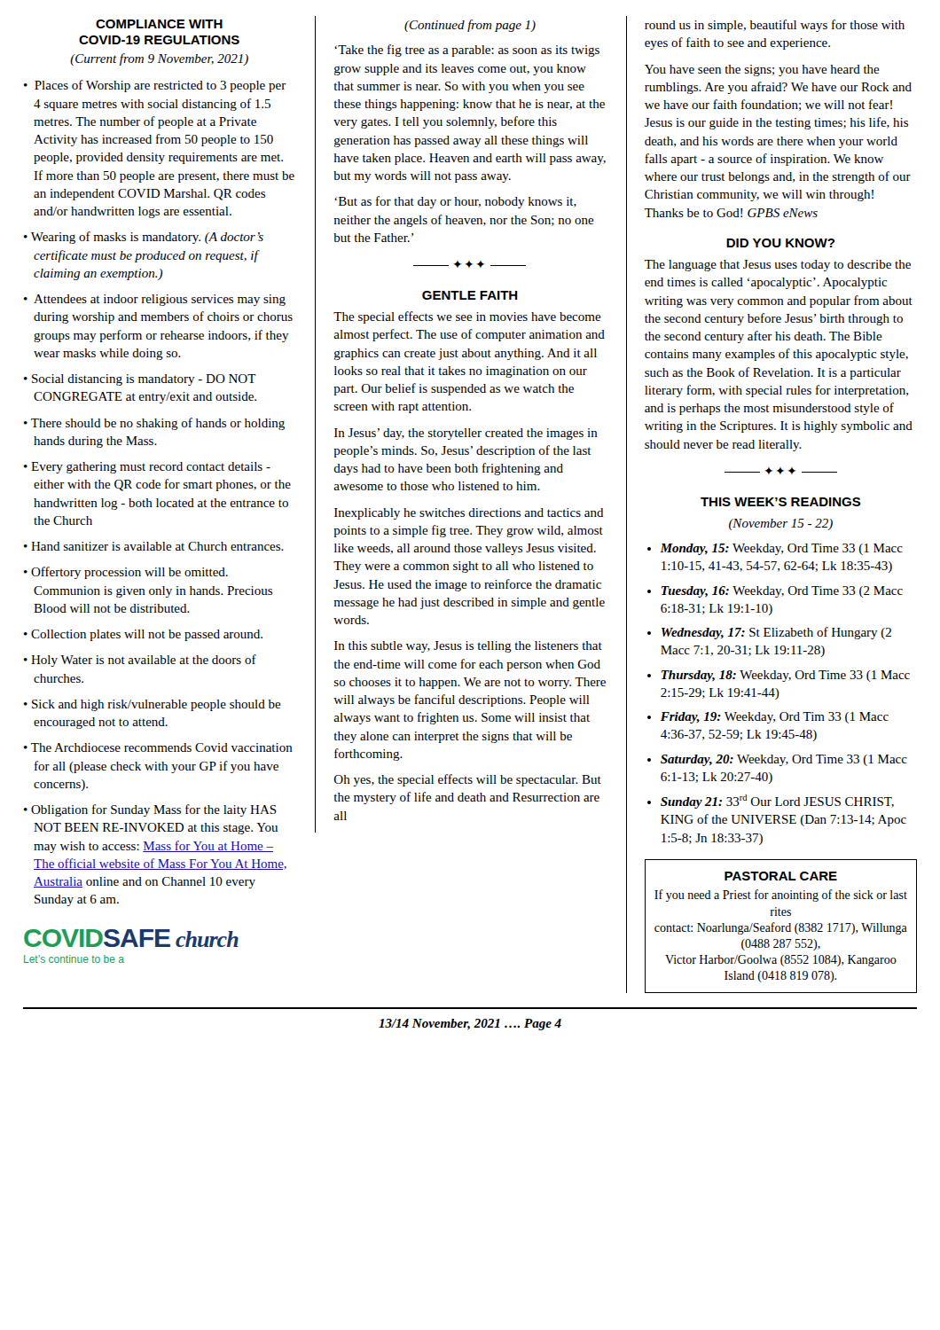COMPLIANCE WITH
COVID-19 REGULATIONS
(Current from 9 November, 2021)
• Places of Worship are restricted to 3 people per 4 square metres with social distancing of 1.5 metres. The number of people at a Private Activity has increased from 50 people to 150 people, provided density requirements are met. If more than 50 people are present, there must be an independent COVID Marshal. QR codes and/or handwritten logs are essential.
• Wearing of masks is mandatory. (A doctor’s certificate must be produced on request, if claiming an exemption.)
• Attendees at indoor religious services may sing during worship and members of choirs or chorus groups may perform or rehearse indoors, if they wear masks while doing so.
• Social distancing is mandatory - DO NOT CONGREGATE at entry/exit and outside.
• There should be no shaking of hands or holding hands during the Mass.
• Every gathering must record contact details - either with the QR code for smart phones, or the handwritten log - both located at the entrance to the Church
• Hand sanitizer is available at Church entrances.
• Offertory procession will be omitted. Communion is given only in hands. Precious Blood will not be distributed.
• Collection plates will not be passed around.
• Holy Water is not available at the doors of churches.
• Sick and high risk/vulnerable people should be encouraged not to attend.
• The Archdiocese recommends Covid vaccination for all (please check with your GP if you have concerns).
• Obligation for Sunday Mass for the laity HAS NOT BEEN RE-INVOKED at this stage. You may wish to access: Mass for You at Home – The official website of Mass For You At Home, Australia online and on Channel 10 every Sunday at 6 am.
COVID SAFE church
Let’s continue to be a
(Continued from page 1)
‘Take the fig tree as a parable: as soon as its twigs grow supple and its leaves come out, you know that summer is near. So with you when you see these things happening: know that he is near, at the very gates. I tell you solemnly, before this generation has passed away all these things will have taken place. Heaven and earth will pass away, but my words will not pass away.
‘But as for that day or hour, nobody knows it, neither the angels of heaven, nor the Son; no one but the Father.’
✦✦✦
GENTLE FAITH
The special effects we see in movies have become almost perfect. The use of computer animation and graphics can create just about anything. And it all looks so real that it takes no imagination on our part. Our belief is suspended as we watch the screen with rapt attention.
In Jesus’ day, the storyteller created the images in people’s minds. So, Jesus’ description of the last days had to have been both frightening and awesome to those who listened to him.
Inexplicably he switches directions and tactics and points to a simple fig tree. They grow wild, almost like weeds, all around those valleys Jesus visited. They were a common sight to all who listened to Jesus. He used the image to reinforce the dramatic message he had just described in simple and gentle words.
In this subtle way, Jesus is telling the listeners that the end-time will come for each person when God so chooses it to happen. We are not to worry. There will always be fanciful descriptions. People will always want to frighten us. Some will insist that they alone can interpret the signs that will be forthcoming.
Oh yes, the special effects will be spectacular. But the mystery of life and death and Resurrection are all
round us in simple, beautiful ways for those with eyes of faith to see and experience.
You have seen the signs; you have heard the rumblings. Are you afraid? We have our Rock and we have our faith foundation; we will not fear! Jesus is our guide in the testing times; his life, his death, and his words are there when your world falls apart - a source of inspiration. We know where our trust belongs and, in the strength of our Christian community, we will win through! Thanks be to God! GPBS eNews
DID YOU KNOW?
The language that Jesus uses today to describe the end times is called ‘apocalyptic’. Apocalyptic writing was very common and popular from about the second century before Jesus’ birth through to the second century after his death. The Bible contains many examples of this apocalyptic style, such as the Book of Revelation. It is a particular literary form, with special rules for interpretation, and is perhaps the most misunderstood style of writing in the Scriptures. It is highly symbolic and should never be read literally.
✦✦✦
THIS WEEK’S READINGS
(November 15 - 22)
Monday, 15: Weekday, Ord Time 33 (1 Macc 1:10-15, 41-43, 54-57, 62-64; Lk 18:35-43)
Tuesday, 16: Weekday, Ord Time 33 (2 Macc 6:18-31; Lk 19:1-10)
Wednesday, 17: St Elizabeth of Hungary (2 Macc 7:1, 20-31; Lk 19:11-28)
Thursday, 18: Weekday, Ord Time 33 (1 Macc 2:15-29; Lk 19:41-44)
Friday, 19: Weekday, Ord Tim 33 (1 Macc 4:36-37, 52-59; Lk 19:45-48)
Saturday, 20: Weekday, Ord Time 33 (1 Macc 6:1-13; Lk 20:27-40)
Sunday 21: 33rd Our Lord JESUS CHRIST, KING of the UNIVERSE (Dan 7:13-14; Apoc 1:5-8; Jn 18:33-37)
PASTORAL CARE
If you need a Priest for anointing of the sick or last rites
contact: Noarlunga/Seaford (8382 1717), Willunga (0488 287 552),
Victor Harbor/Goolwa (8552 1084), Kangaroo Island (0418 819 078).
13/14 November, 2021 …. Page 4